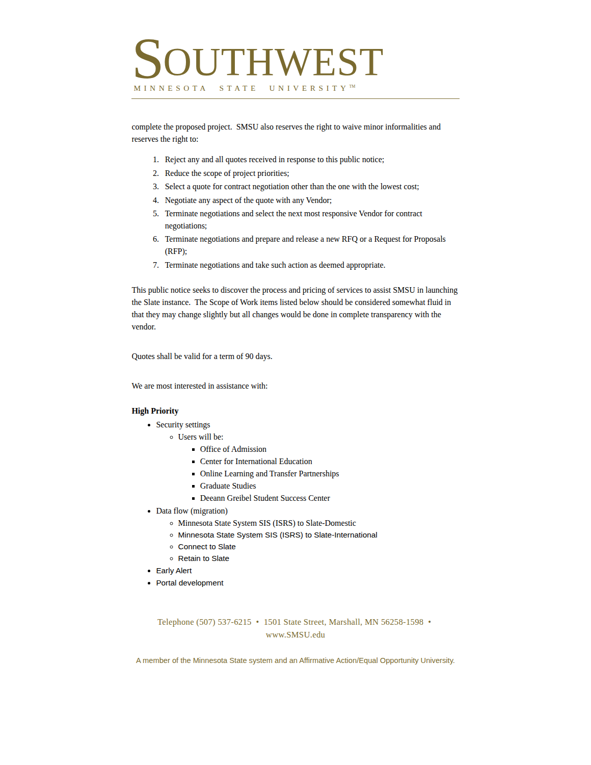SOUTHWEST
MINNESOTA STATE UNIVERSITYTM
complete the proposed project. SMSU also reserves the right to waive minor informalities and reserves the right to:
Reject any and all quotes received in response to this public notice;
Reduce the scope of project priorities;
Select a quote for contract negotiation other than the one with the lowest cost;
Negotiate any aspect of the quote with any Vendor;
Terminate negotiations and select the next most responsive Vendor for contract negotiations;
Terminate negotiations and prepare and release a new RFQ or a Request for Proposals (RFP);
Terminate negotiations and take such action as deemed appropriate.
This public notice seeks to discover the process and pricing of services to assist SMSU in launching the Slate instance. The Scope of Work items listed below should be considered somewhat fluid in that they may change slightly but all changes would be done in complete transparency with the vendor.
Quotes shall be valid for a term of 90 days.
We are most interested in assistance with:
High Priority
Security settings
Users will be:
Office of Admission
Center for International Education
Online Learning and Transfer Partnerships
Graduate Studies
Deeann Greibel Student Success Center
Data flow (migration)
Minnesota State System SIS (ISRS) to Slate-Domestic
Minnesota State System SIS (ISRS) to Slate-International
Connect to Slate
Retain to Slate
Early Alert
Portal development
Telephone (507) 537-6215 • 1501 State Street, Marshall, MN 56258-1598 • www.SMSU.edu
A member of the Minnesota State system and an Affirmative Action/Equal Opportunity University.